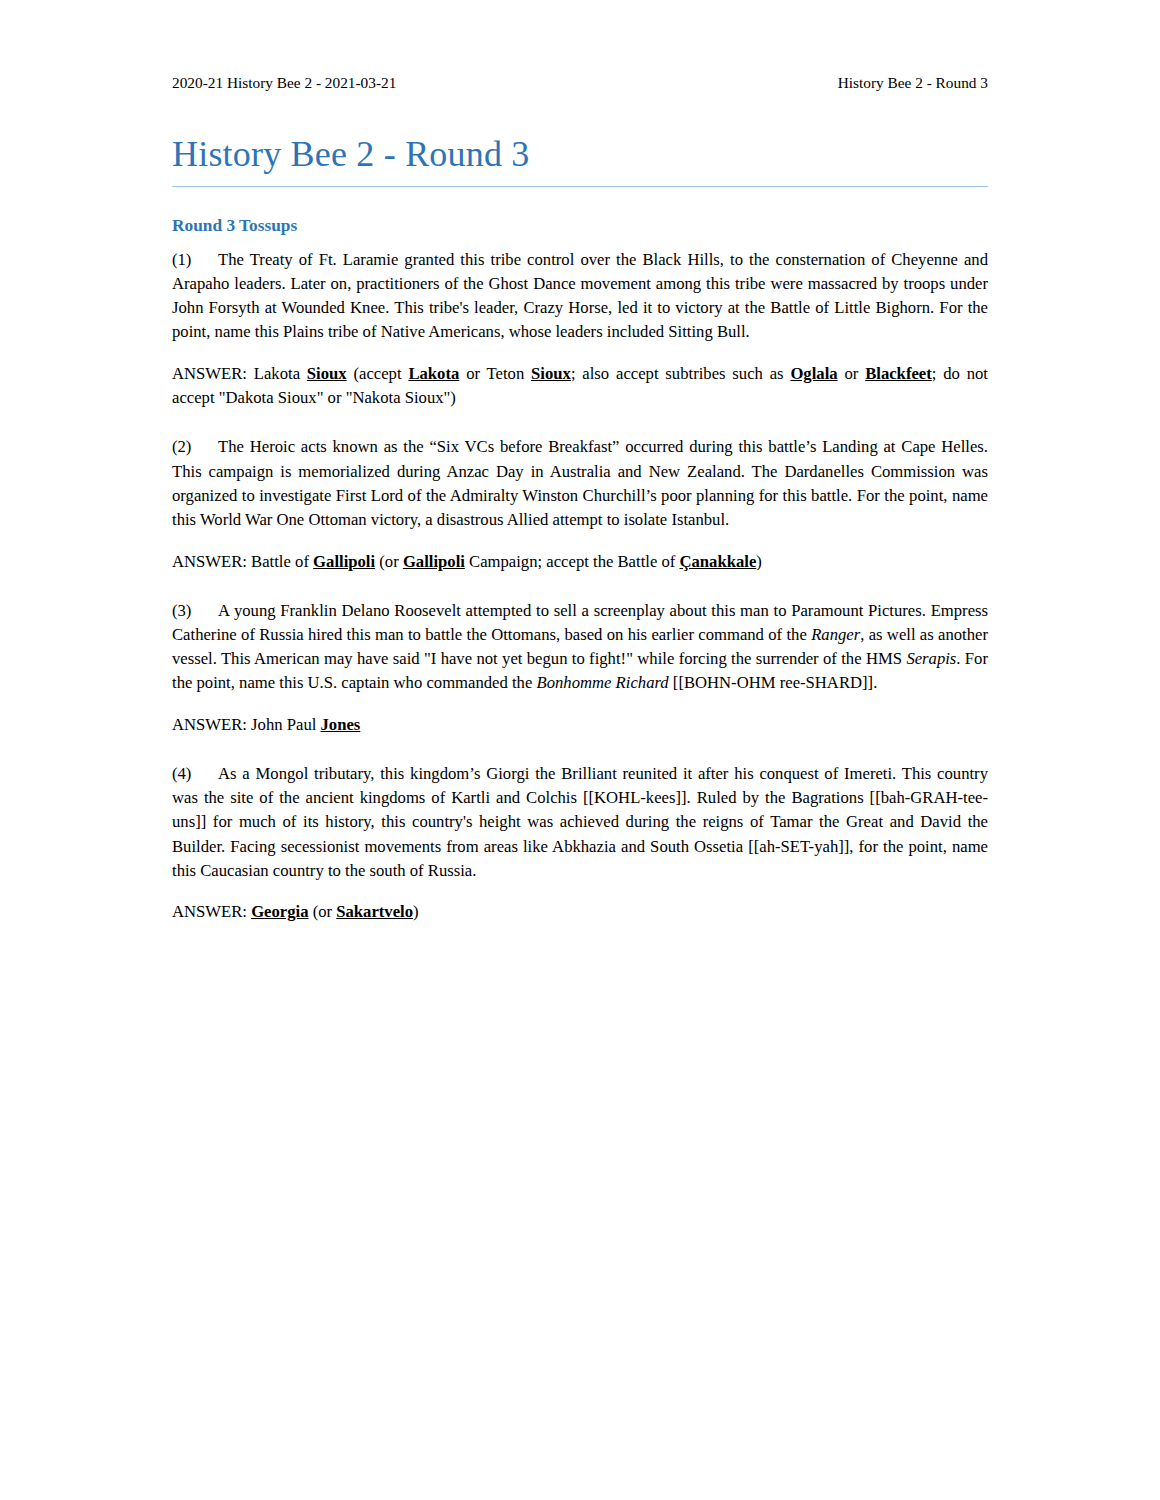2020-21 History Bee 2 - 2021-03-21 History Bee 2 - Round 3
History Bee 2 - Round 3
Round 3 Tossups
(1) The Treaty of Ft. Laramie granted this tribe control over the Black Hills, to the consternation of Cheyenne and Arapaho leaders. Later on, practitioners of the Ghost Dance movement among this tribe were massacred by troops under John Forsyth at Wounded Knee. This tribe's leader, Crazy Horse, led it to victory at the Battle of Little Bighorn. For the point, name this Plains tribe of Native Americans, whose leaders included Sitting Bull.
ANSWER: Lakota Sioux (accept Lakota or Teton Sioux; also accept subtribes such as Oglala or Blackfeet; do not accept "Dakota Sioux" or "Nakota Sioux")
(2) The Heroic acts known as the “Six VCs before Breakfast” occurred during this battle’s Landing at Cape Helles. This campaign is memorialized during Anzac Day in Australia and New Zealand. The Dardanelles Commission was organized to investigate First Lord of the Admiralty Winston Churchill’s poor planning for this battle. For the point, name this World War One Ottoman victory, a disastrous Allied attempt to isolate Istanbul.
ANSWER: Battle of Gallipoli (or Gallipoli Campaign; accept the Battle of Çanakkale)
(3) A young Franklin Delano Roosevelt attempted to sell a screenplay about this man to Paramount Pictures. Empress Catherine of Russia hired this man to battle the Ottomans, based on his earlier command of the Ranger, as well as another vessel. This American may have said "I have not yet begun to fight!" while forcing the surrender of the HMS Serapis. For the point, name this U.S. captain who commanded the Bonhomme Richard [[BOHN-OHM ree-SHARD]].
ANSWER: John Paul Jones
(4) As a Mongol tributary, this kingdom’s Giorgi the Brilliant reunited it after his conquest of Imereti. This country was the site of the ancient kingdoms of Kartli and Colchis [[KOHL-kees]]. Ruled by the Bagrations [[bah-GRAH-tee-uns]] for much of its history, this country's height was achieved during the reigns of Tamar the Great and David the Builder. Facing secessionist movements from areas like Abkhazia and South Ossetia [[ah-SET-yah]], for the point, name this Caucasian country to the south of Russia.
ANSWER: Georgia (or Sakartvelo)